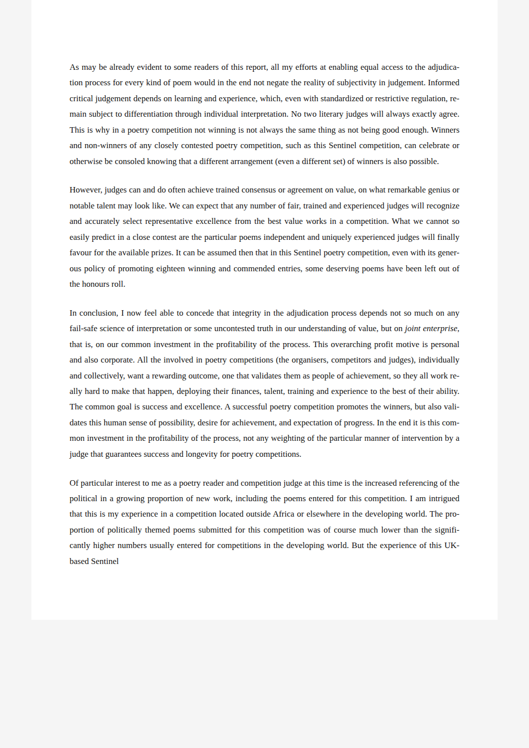As may be already evident to some readers of this report, all my efforts at enabling equal access to the adjudication process for every kind of poem would in the end not negate the reality of subjectivity in judgement. Informed critical judgement depends on learning and experience, which, even with standardized or restrictive regulation, remain subject to differentiation through individual interpretation. No two literary judges will always exactly agree. This is why in a poetry competition not winning is not always the same thing as not being good enough. Winners and non-winners of any closely contested poetry competition, such as this Sentinel competition, can celebrate or otherwise be consoled knowing that a different arrangement (even a different set) of winners is also possible.
However, judges can and do often achieve trained consensus or agreement on value, on what remarkable genius or notable talent may look like. We can expect that any number of fair, trained and experienced judges will recognize and accurately select representative excellence from the best value works in a competition. What we cannot so easily predict in a close contest are the particular poems independent and uniquely experienced judges will finally favour for the available prizes. It can be assumed then that in this Sentinel poetry competition, even with its generous policy of promoting eighteen winning and commended entries, some deserving poems have been left out of the honours roll.
In conclusion, I now feel able to concede that integrity in the adjudication process depends not so much on any fail-safe science of interpretation or some uncontested truth in our understanding of value, but on joint enterprise, that is, on our common investment in the profitability of the process. This overarching profit motive is personal and also corporate. All the involved in poetry competitions (the organisers, competitors and judges), individually and collectively, want a rewarding outcome, one that validates them as people of achievement, so they all work really hard to make that happen, deploying their finances, talent, training and experience to the best of their ability. The common goal is success and excellence. A successful poetry competition promotes the winners, but also validates this human sense of possibility, desire for achievement, and expectation of progress. In the end it is this common investment in the profitability of the process, not any weighting of the particular manner of intervention by a judge that guarantees success and longevity for poetry competitions.
Of particular interest to me as a poetry reader and competition judge at this time is the increased referencing of the political in a growing proportion of new work, including the poems entered for this competition. I am intrigued that this is my experience in a competition located outside Africa or elsewhere in the developing world. The proportion of politically themed poems submitted for this competition was of course much lower than the significantly higher numbers usually entered for competitions in the developing world. But the experience of this UK-based Sentinel